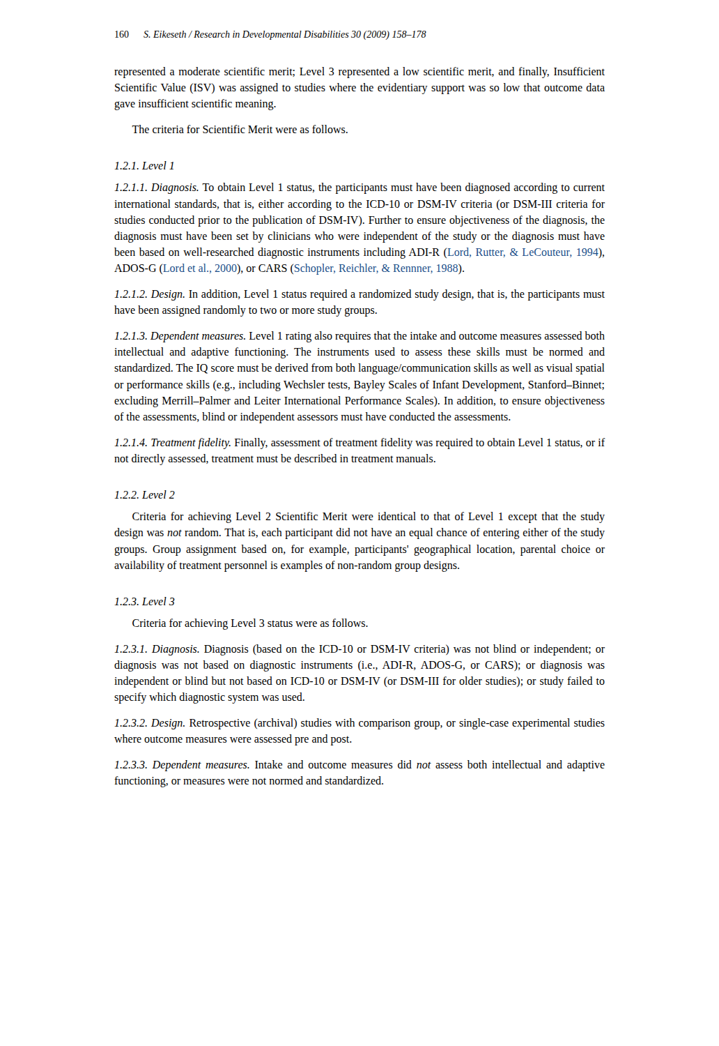160 S. Eikeseth / Research in Developmental Disabilities 30 (2009) 158–178
represented a moderate scientific merit; Level 3 represented a low scientific merit, and finally, Insufficient Scientific Value (ISV) was assigned to studies where the evidentiary support was so low that outcome data gave insufficient scientific meaning.
The criteria for Scientific Merit were as follows.
1.2.1. Level 1
1.2.1.1. Diagnosis. To obtain Level 1 status, the participants must have been diagnosed according to current international standards, that is, either according to the ICD-10 or DSM-IV criteria (or DSM-III criteria for studies conducted prior to the publication of DSM-IV). Further to ensure objectiveness of the diagnosis, the diagnosis must have been set by clinicians who were independent of the study or the diagnosis must have been based on well-researched diagnostic instruments including ADI-R (Lord, Rutter, & LeCouteur, 1994), ADOS-G (Lord et al., 2000), or CARS (Schopler, Reichler, & Rennner, 1988).
1.2.1.2. Design. In addition, Level 1 status required a randomized study design, that is, the participants must have been assigned randomly to two or more study groups.
1.2.1.3. Dependent measures. Level 1 rating also requires that the intake and outcome measures assessed both intellectual and adaptive functioning. The instruments used to assess these skills must be normed and standardized. The IQ score must be derived from both language/communication skills as well as visual spatial or performance skills (e.g., including Wechsler tests, Bayley Scales of Infant Development, Stanford–Binnet; excluding Merrill–Palmer and Leiter International Performance Scales). In addition, to ensure objectiveness of the assessments, blind or independent assessors must have conducted the assessments.
1.2.1.4. Treatment fidelity. Finally, assessment of treatment fidelity was required to obtain Level 1 status, or if not directly assessed, treatment must be described in treatment manuals.
1.2.2. Level 2
Criteria for achieving Level 2 Scientific Merit were identical to that of Level 1 except that the study design was not random. That is, each participant did not have an equal chance of entering either of the study groups. Group assignment based on, for example, participants' geographical location, parental choice or availability of treatment personnel is examples of non-random group designs.
1.2.3. Level 3
Criteria for achieving Level 3 status were as follows.
1.2.3.1. Diagnosis. Diagnosis (based on the ICD-10 or DSM-IV criteria) was not blind or independent; or diagnosis was not based on diagnostic instruments (i.e., ADI-R, ADOS-G, or CARS); or diagnosis was independent or blind but not based on ICD-10 or DSM-IV (or DSM-III for older studies); or study failed to specify which diagnostic system was used.
1.2.3.2. Design. Retrospective (archival) studies with comparison group, or single-case experimental studies where outcome measures were assessed pre and post.
1.2.3.3. Dependent measures. Intake and outcome measures did not assess both intellectual and adaptive functioning, or measures were not normed and standardized.